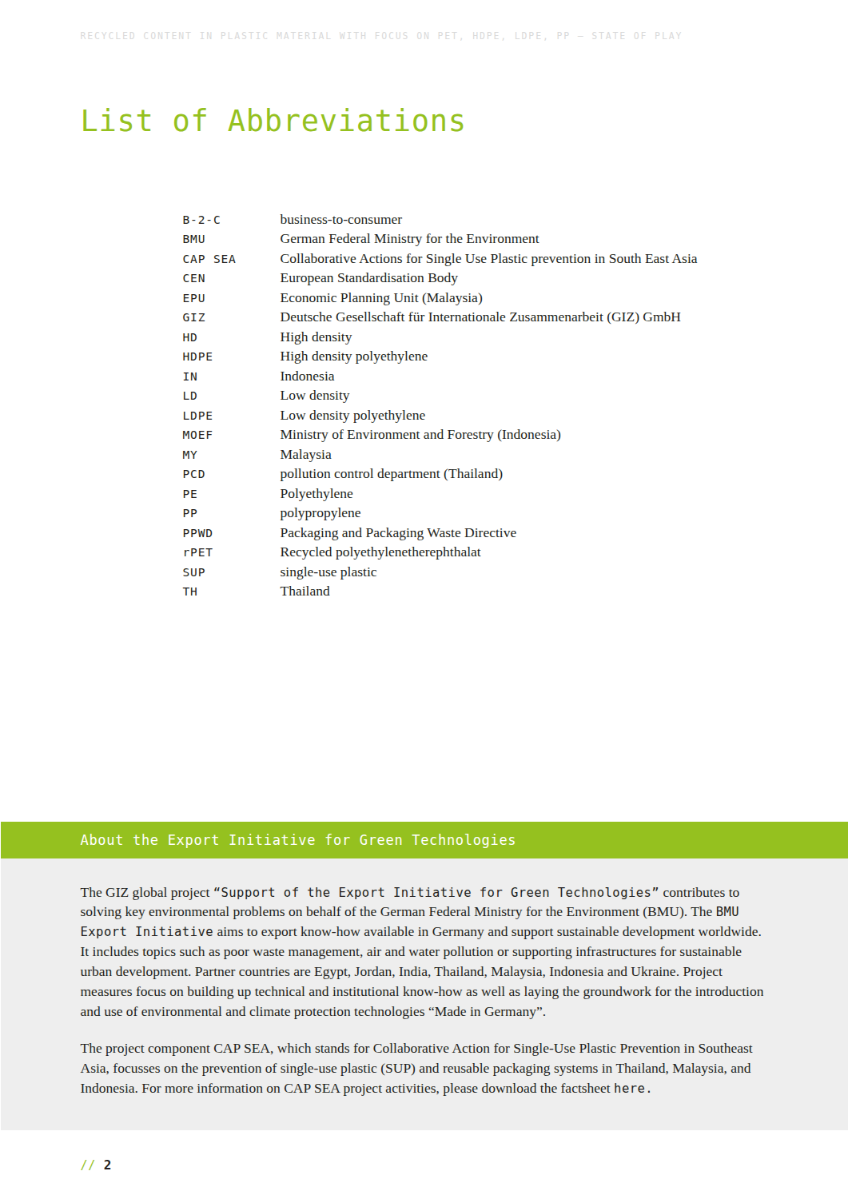Recycled content in plastic material with focus on PET, HDPE, LDPE, PP – State of Play
List of Abbreviations
B-2-C
business-to-consumer
BMU
German Federal Ministry for the Environment
CAP SEA
Collaborative Actions for Single Use Plastic prevention in South East Asia
CEN
European Standardisation Body
EPU
Economic Planning Unit (Malaysia)
GIZ
Deutsche Gesellschaft für Internationale Zusammenarbeit (GIZ) GmbH
HD
High density
HDPE
High density polyethylene
IN
Indonesia
LD
Low density
LDPE
Low density polyethylene
MOEF
Ministry of Environment and Forestry (Indonesia)
MY
Malaysia
PCD
pollution control department (Thailand)
PE
Polyethylene
PP
polypropylene
PPWD
Packaging and Packaging Waste Directive
rPET
Recycled polyethylenetherephthalat
SUP
single-use plastic
TH
Thailand
About the Export Initiative for Green Technologies
The GIZ global project “Support of the Export Initiative for Green Technologies” contributes to solving key environmental problems on behalf of the German Federal Ministry for the Environment (BMU). The BMU Export Initiative aims to export know-how available in Germany and support sustainable development worldwide. It includes topics such as poor waste management, air and water pollution or supporting infrastructures for sustainable urban development. Partner countries are Egypt, Jordan, India, Thailand, Malaysia, Indonesia and Ukraine. Project measures focus on building up technical and institutional know-how as well as laying the groundwork for the introduction and use of environmental and climate protection technologies “Made in Germany”.
The project component CAP SEA, which stands for Collaborative Action for Single-Use Plastic Prevention in Southeast Asia, focusses on the prevention of single-use plastic (SUP) and reusable packaging systems in Thailand, Malaysia, and Indonesia. For more information on CAP SEA project activities, please download the factsheet here.
// 2